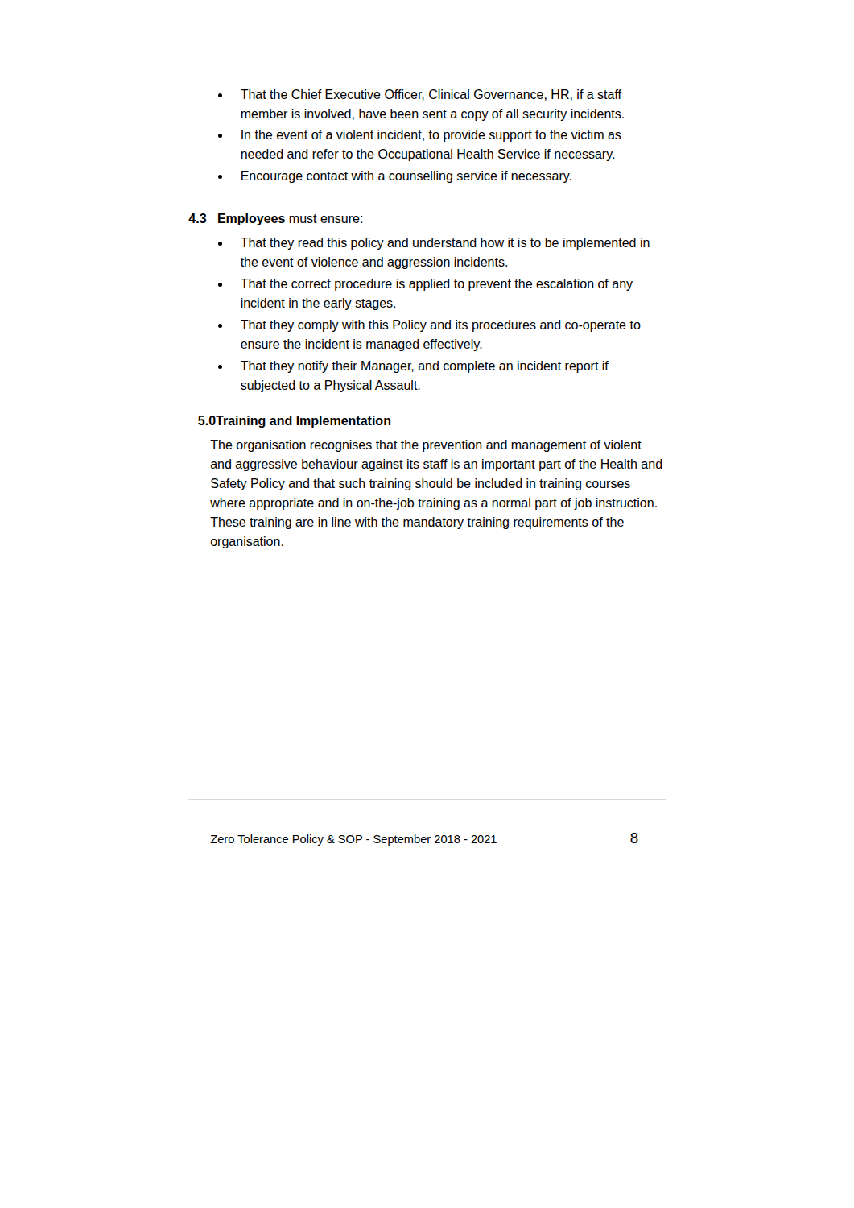That the Chief Executive Officer, Clinical Governance, HR, if a staff member is involved, have been sent a copy of all security incidents.
In the event of a violent incident, to provide support to the victim as needed and refer to the Occupational Health Service if necessary.
Encourage contact with a counselling service if necessary.
4.3 Employees must ensure:
That they read this policy and understand how it is to be implemented in the event of violence and aggression incidents.
That the correct procedure is applied to prevent the escalation of any incident in the early stages.
That they comply with this Policy and its procedures and co-operate to ensure the incident is managed effectively.
That they notify their Manager, and complete an incident report if subjected to a Physical Assault.
5.0Training and Implementation
The organisation recognises that the prevention and management of violent and aggressive behaviour against its staff is an important part of the Health and Safety Policy and that such training should be included in training courses where appropriate and in on-the-job training as a normal part of job instruction. These training are in line with the mandatory training requirements of the organisation.
Zero Tolerance Policy & SOP - September 2018 - 2021
8